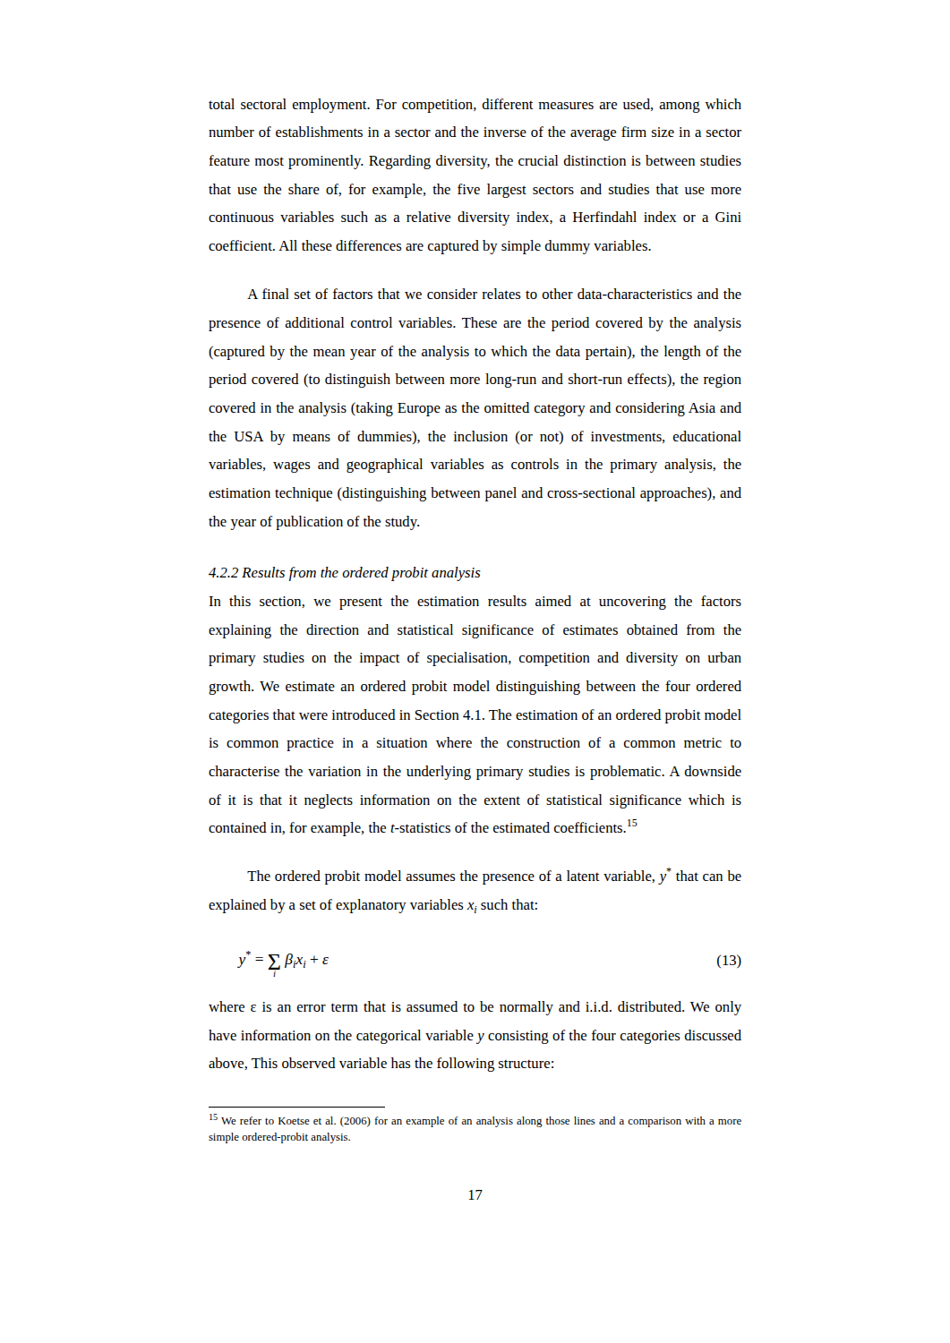total sectoral employment. For competition, different measures are used, among which number of establishments in a sector and the inverse of the average firm size in a sector feature most prominently. Regarding diversity, the crucial distinction is between studies that use the share of, for example, the five largest sectors and studies that use more continuous variables such as a relative diversity index, a Herfindahl index or a Gini coefficient. All these differences are captured by simple dummy variables.
A final set of factors that we consider relates to other data-characteristics and the presence of additional control variables. These are the period covered by the analysis (captured by the mean year of the analysis to which the data pertain), the length of the period covered (to distinguish between more long-run and short-run effects), the region covered in the analysis (taking Europe as the omitted category and considering Asia and the USA by means of dummies), the inclusion (or not) of investments, educational variables, wages and geographical variables as controls in the primary analysis, the estimation technique (distinguishing between panel and cross-sectional approaches), and the year of publication of the study.
4.2.2 Results from the ordered probit analysis
In this section, we present the estimation results aimed at uncovering the factors explaining the direction and statistical significance of estimates obtained from the primary studies on the impact of specialisation, competition and diversity on urban growth. We estimate an ordered probit model distinguishing between the four ordered categories that were introduced in Section 4.1. The estimation of an ordered probit model is common practice in a situation where the construction of a common metric to characterise the variation in the underlying primary studies is problematic. A downside of it is that it neglects information on the extent of statistical significance which is contained in, for example, the t-statistics of the estimated coefficients.15
The ordered probit model assumes the presence of a latent variable, y* that can be explained by a set of explanatory variables xi such that:
y* = Σi βixi + ε
(13)
where ε is an error term that is assumed to be normally and i.i.d. distributed. We only have information on the categorical variable y consisting of the four categories discussed above, This observed variable has the following structure:
15 We refer to Koetse et al. (2006) for an example of an analysis along those lines and a comparison with a more simple ordered-probit analysis.
17